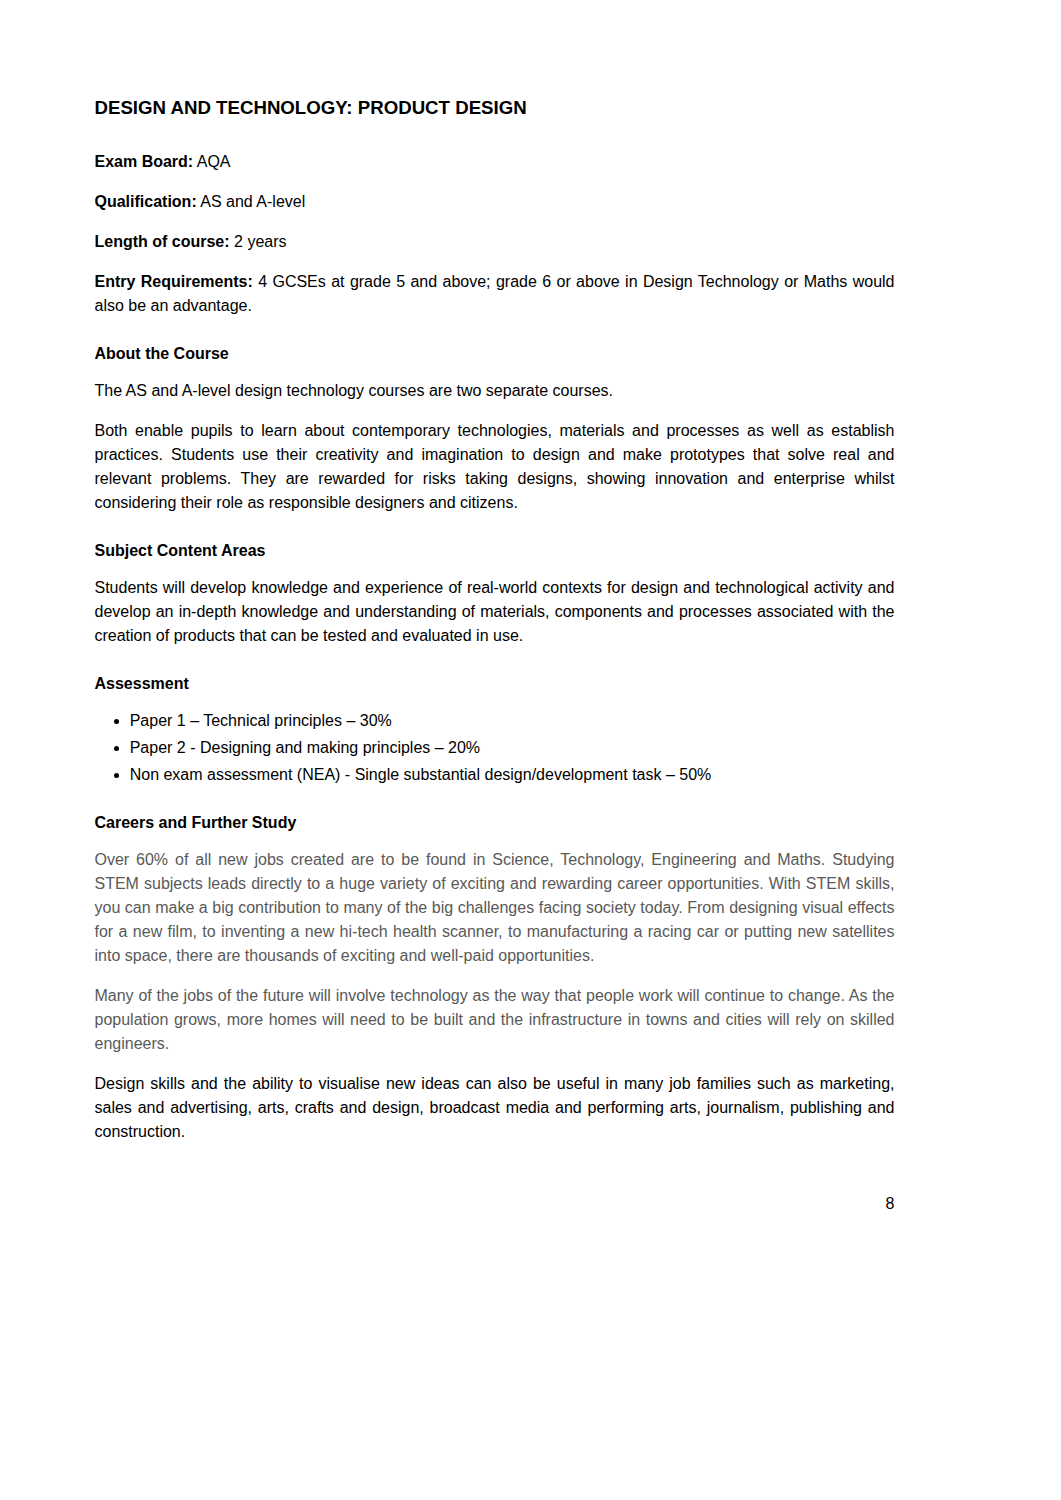DESIGN AND TECHNOLOGY: PRODUCT DESIGN
Exam Board: AQA
Qualification: AS and A-level
Length of course: 2 years
Entry Requirements: 4 GCSEs at grade 5 and above; grade 6 or above in Design Technology or Maths would also be an advantage.
About the Course
The AS and A-level design technology courses are two separate courses.
Both enable pupils to learn about contemporary technologies, materials and processes as well as establish practices. Students use their creativity and imagination to design and make prototypes that solve real and relevant problems. They are rewarded for risks taking designs, showing innovation and enterprise whilst considering their role as responsible designers and citizens.
Subject Content Areas
Students will develop knowledge and experience of real-world contexts for design and technological activity and develop an in-depth knowledge and understanding of materials, components and processes associated with the creation of products that can be tested and evaluated in use.
Assessment
Paper 1 – Technical principles – 30%
Paper 2 - Designing and making principles – 20%
Non exam assessment (NEA) - Single substantial design/development task – 50%
Careers and Further Study
Over 60% of all new jobs created are to be found in Science, Technology, Engineering and Maths. Studying STEM subjects leads directly to a huge variety of exciting and rewarding career opportunities. With STEM skills, you can make a big contribution to many of the big challenges facing society today. From designing visual effects for a new film, to inventing a new hi-tech health scanner, to manufacturing a racing car or putting new satellites into space, there are thousands of exciting and well-paid opportunities.
Many of the jobs of the future will involve technology as the way that people work will continue to change. As the population grows, more homes will need to be built and the infrastructure in towns and cities will rely on skilled engineers.
Design skills and the ability to visualise new ideas can also be useful in many job families such as marketing, sales and advertising, arts, crafts and design, broadcast media and performing arts, journalism, publishing and construction.
8